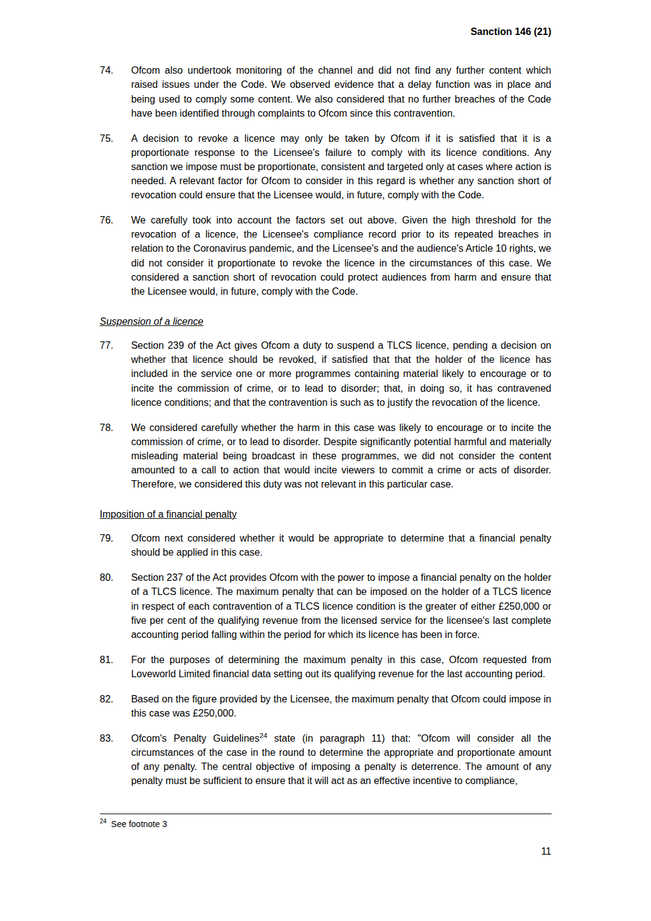Sanction 146 (21)
74. Ofcom also undertook monitoring of the channel and did not find any further content which raised issues under the Code. We observed evidence that a delay function was in place and being used to comply some content. We also considered that no further breaches of the Code have been identified through complaints to Ofcom since this contravention.
75. A decision to revoke a licence may only be taken by Ofcom if it is satisfied that it is a proportionate response to the Licensee's failure to comply with its licence conditions. Any sanction we impose must be proportionate, consistent and targeted only at cases where action is needed. A relevant factor for Ofcom to consider in this regard is whether any sanction short of revocation could ensure that the Licensee would, in future, comply with the Code.
76. We carefully took into account the factors set out above. Given the high threshold for the revocation of a licence, the Licensee's compliance record prior to its repeated breaches in relation to the Coronavirus pandemic, and the Licensee's and the audience's Article 10 rights, we did not consider it proportionate to revoke the licence in the circumstances of this case. We considered a sanction short of revocation could protect audiences from harm and ensure that the Licensee would, in future, comply with the Code.
Suspension of a licence
77. Section 239 of the Act gives Ofcom a duty to suspend a TLCS licence, pending a decision on whether that licence should be revoked, if satisfied that that the holder of the licence has included in the service one or more programmes containing material likely to encourage or to incite the commission of crime, or to lead to disorder; that, in doing so, it has contravened licence conditions; and that the contravention is such as to justify the revocation of the licence.
78. We considered carefully whether the harm in this case was likely to encourage or to incite the commission of crime, or to lead to disorder. Despite significantly potential harmful and materially misleading material being broadcast in these programmes, we did not consider the content amounted to a call to action that would incite viewers to commit a crime or acts of disorder. Therefore, we considered this duty was not relevant in this particular case.
Imposition of a financial penalty
79. Ofcom next considered whether it would be appropriate to determine that a financial penalty should be applied in this case.
80. Section 237 of the Act provides Ofcom with the power to impose a financial penalty on the holder of a TLCS licence. The maximum penalty that can be imposed on the holder of a TLCS licence in respect of each contravention of a TLCS licence condition is the greater of either £250,000 or five per cent of the qualifying revenue from the licensed service for the licensee's last complete accounting period falling within the period for which its licence has been in force.
81. For the purposes of determining the maximum penalty in this case, Ofcom requested from Loveworld Limited financial data setting out its qualifying revenue for the last accounting period.
82. Based on the figure provided by the Licensee, the maximum penalty that Ofcom could impose in this case was £250,000.
83. Ofcom's Penalty Guidelines24 state (in paragraph 11) that: "Ofcom will consider all the circumstances of the case in the round to determine the appropriate and proportionate amount of any penalty. The central objective of imposing a penalty is deterrence. The amount of any penalty must be sufficient to ensure that it will act as an effective incentive to compliance,
24 See footnote 3
11